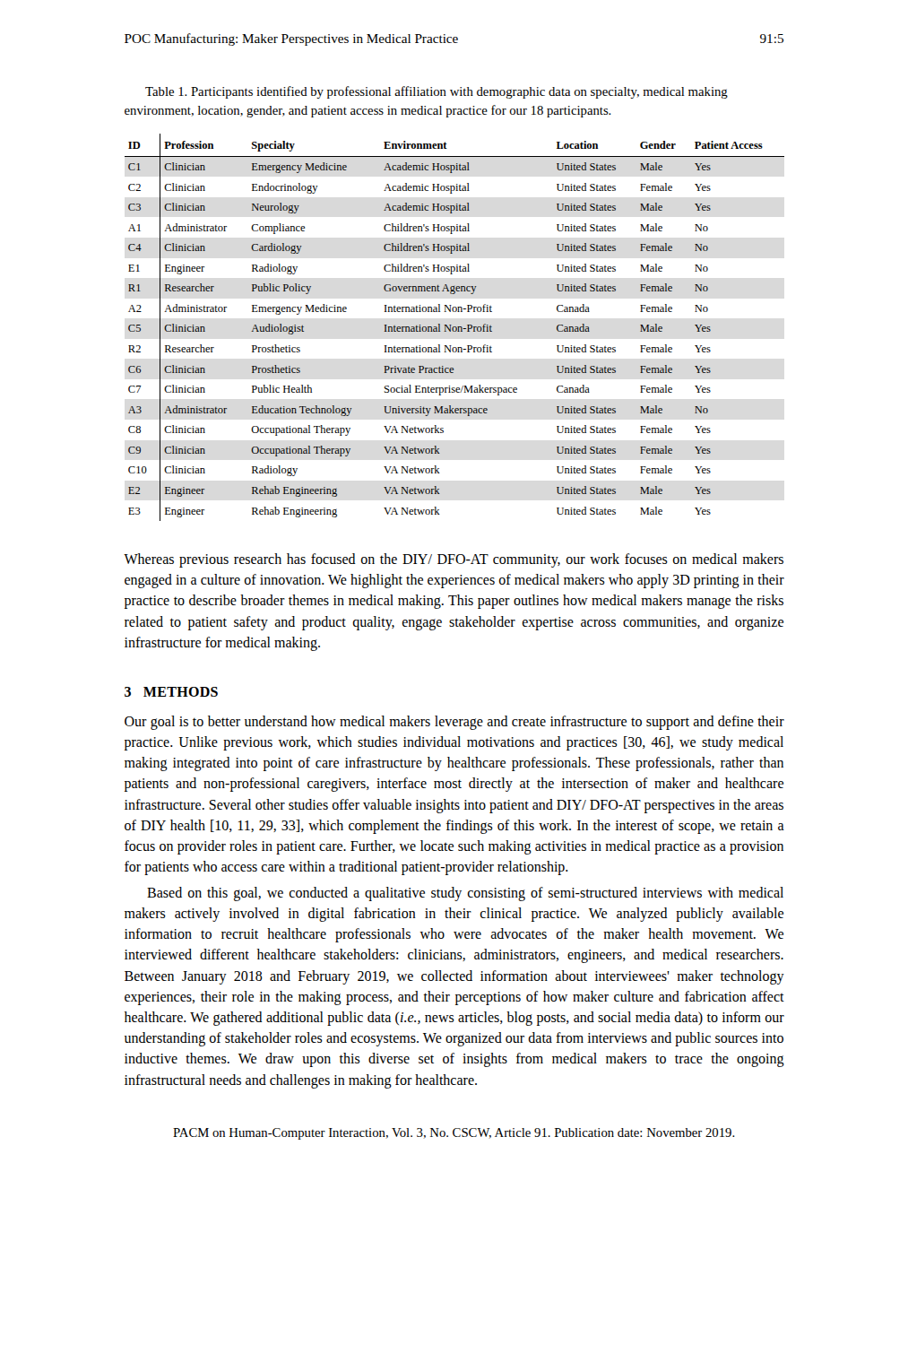POC Manufacturing: Maker Perspectives in Medical Practice 91:5
Table 1. Participants identified by professional affiliation with demographic data on specialty, medical making environment, location, gender, and patient access in medical practice for our 18 participants.
| ID | Profession | Specialty | Environment | Location | Gender | Patient Access |
| --- | --- | --- | --- | --- | --- | --- |
| C1 | Clinician | Emergency Medicine | Academic Hospital | United States | Male | Yes |
| C2 | Clinician | Endocrinology | Academic Hospital | United States | Female | Yes |
| C3 | Clinician | Neurology | Academic Hospital | United States | Male | Yes |
| A1 | Administrator | Compliance | Children's Hospital | United States | Male | No |
| C4 | Clinician | Cardiology | Children's Hospital | United States | Female | No |
| E1 | Engineer | Radiology | Children's Hospital | United States | Male | No |
| R1 | Researcher | Public Policy | Government Agency | United States | Female | No |
| A2 | Administrator | Emergency Medicine | International Non-Profit | Canada | Female | No |
| C5 | Clinician | Audiologist | International Non-Profit | Canada | Male | Yes |
| R2 | Researcher | Prosthetics | International Non-Profit | United States | Female | Yes |
| C6 | Clinician | Prosthetics | Private Practice | United States | Female | Yes |
| C7 | Clinician | Public Health | Social Enterprise/Makerspace | Canada | Female | Yes |
| A3 | Administrator | Education Technology | University Makerspace | United States | Male | No |
| C8 | Clinician | Occupational Therapy | VA Networks | United States | Female | Yes |
| C9 | Clinician | Occupational Therapy | VA Network | United States | Female | Yes |
| C10 | Clinician | Radiology | VA Network | United States | Female | Yes |
| E2 | Engineer | Rehab Engineering | VA Network | United States | Male | Yes |
| E3 | Engineer | Rehab Engineering | VA Network | United States | Male | Yes |
Whereas previous research has focused on the DIY/ DFO-AT community, our work focuses on medical makers engaged in a culture of innovation. We highlight the experiences of medical makers who apply 3D printing in their practice to describe broader themes in medical making. This paper outlines how medical makers manage the risks related to patient safety and product quality, engage stakeholder expertise across communities, and organize infrastructure for medical making.
3 Methods
Our goal is to better understand how medical makers leverage and create infrastructure to support and define their practice. Unlike previous work, which studies individual motivations and practices [30, 46], we study medical making integrated into point of care infrastructure by healthcare professionals. These professionals, rather than patients and non-professional caregivers, interface most directly at the intersection of maker and healthcare infrastructure. Several other studies offer valuable insights into patient and DIY/ DFO-AT perspectives in the areas of DIY health [10, 11, 29, 33], which complement the findings of this work. In the interest of scope, we retain a focus on provider roles in patient care. Further, we locate such making activities in medical practice as a provision for patients who access care within a traditional patient-provider relationship.
Based on this goal, we conducted a qualitative study consisting of semi-structured interviews with medical makers actively involved in digital fabrication in their clinical practice. We analyzed publicly available information to recruit healthcare professionals who were advocates of the maker health movement. We interviewed different healthcare stakeholders: clinicians, administrators, engineers, and medical researchers. Between January 2018 and February 2019, we collected information about interviewees' maker technology experiences, their role in the making process, and their perceptions of how maker culture and fabrication affect healthcare. We gathered additional public data (i.e., news articles, blog posts, and social media data) to inform our understanding of stakeholder roles and ecosystems. We organized our data from interviews and public sources into inductive themes. We draw upon this diverse set of insights from medical makers to trace the ongoing infrastructural needs and challenges in making for healthcare.
PACM on Human-Computer Interaction, Vol. 3, No. CSCW, Article 91. Publication date: November 2019.